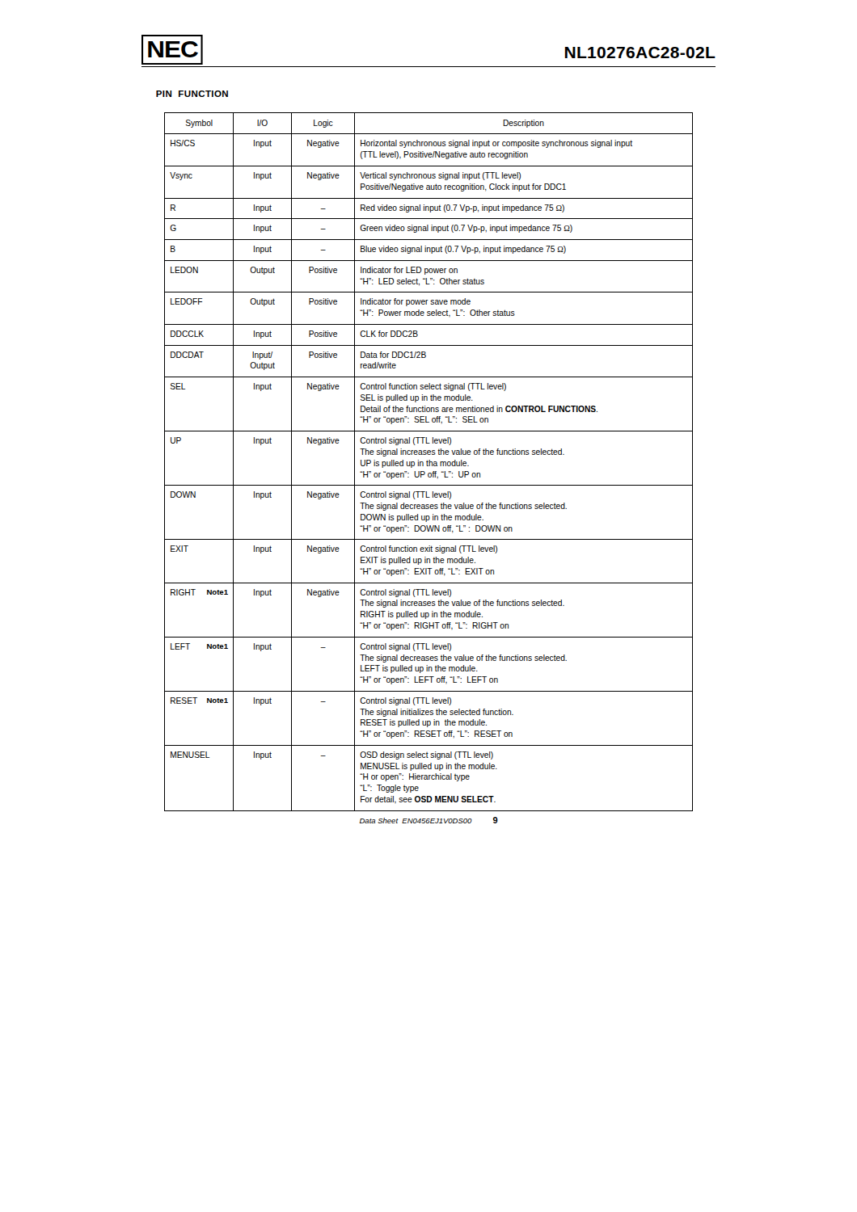NEC
NL10276AC28-02L
PIN FUNCTION
| Symbol | I/O | Logic | Description |
| --- | --- | --- | --- |
| HS/CS | Input | Negative | Horizontal synchronous signal input or composite synchronous signal input (TTL level), Positive/Negative auto recognition |
| Vsync | Input | Negative | Vertical synchronous signal input (TTL level) Positive/Negative auto recognition, Clock input for DDC1 |
| R | Input | – | Red video signal input (0.7 Vp-p, input impedance 75 Ω ) |
| G | Input | – | Green video signal input (0.7 Vp-p, input impedance 75 Ω ) |
| B | Input | – | Blue video signal input (0.7 Vp-p, input impedance 75 Ω ) |
| LEDON | Output | Positive | Indicator for LED power on “H”: LED select, “L”: Other status |
| LEDOFF | Output | Positive | Indicator for power save mode “H”: Power mode select, “L”: Other status |
| DDCCLK | Input | Positive | CLK for DDC2B |
| DDCDAT | Input/ Output | Positive | Data for DDC1/2B read/write |
| SEL | Input | Negative | Control function select signal (TTL level) SEL is pulled up in the module. Detail of the functions are mentioned in CONTROL FUNCTIONS . “H” or “open”: SEL off, “L”: SEL on |
| UP | Input | Negative | Control signal (TTL level) The signal increases the value of the functions selected. UP is pulled up in tha module. “H” or “open”: UP off, “L”: UP on |
| DOWN | Input | Negative | Control signal (TTL level) The signal decreases the value of the functions selected. DOWN is pulled up in the module. “H” or “open”: DOWN off, “L” : DOWN on |
| EXIT | Input | Negative | Control function exit signal (TTL level) EXIT is pulled up in the module. “H” or “open”: EXIT off, “L”: EXIT on |
| RIGHT Note1 | Input | Negative | Control signal (TTL level) The signal increases the value of the functions selected. RIGHT is pulled up in the module. “H” or “open”: RIGHT off, “L”: RIGHT on |
| LEFT Note1 | Input | – | Control signal (TTL level) The signal decreases the value of the functions selected. LEFT is pulled up in the module. “H” or “open”: LEFT off, “L”: LEFT on |
| RESET Note1 | Input | – | Control signal (TTL level) The signal initializes the selected function. RESET is pulled up in the module. “H” or “open”: RESET off, “L”: RESET on |
| MENUSEL | Input | – | OSD design select signal (TTL level) MENUSEL is pulled up in the module. “H or open”: Hierarchical type “L”: Toggle type For detail, see OSD MENU SELECT . |
Data Sheet EN0456EJ1V0DS009